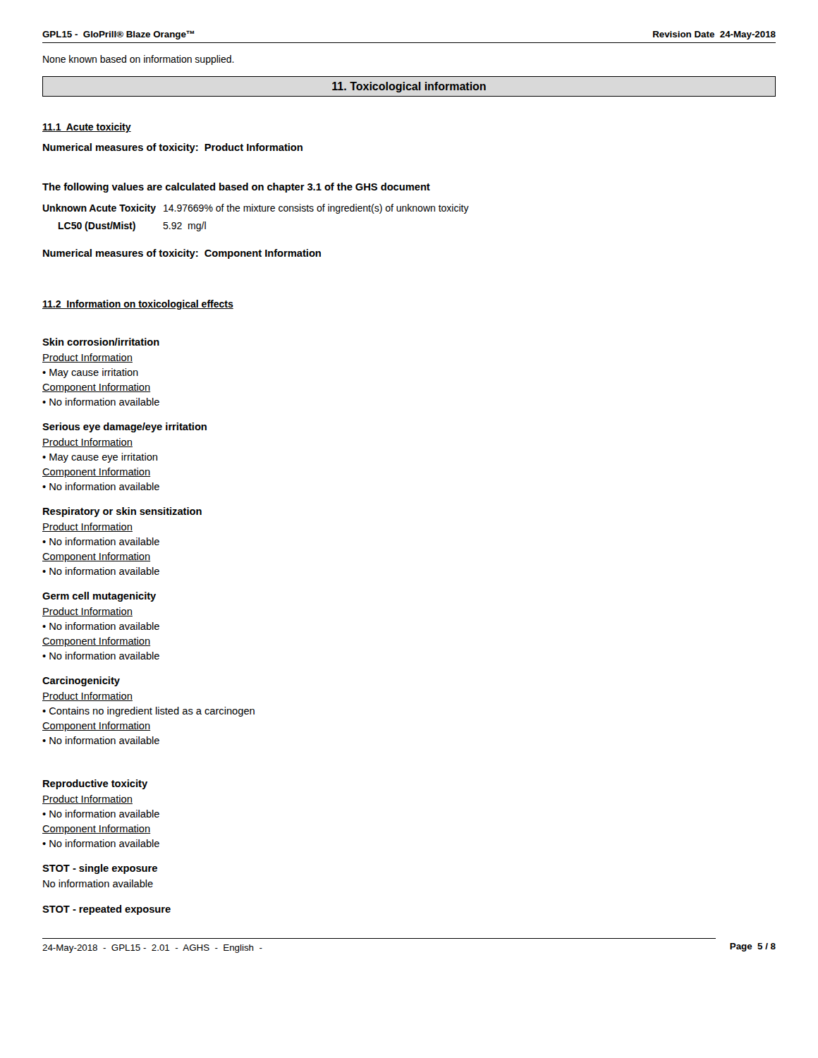GPL15 - GloPrill® Blaze Orange™
Revision Date 24-May-2018
None known based on information supplied.
11. Toxicological information
11.1 Acute toxicity
Numerical measures of toxicity: Product Information
The following values are calculated based on chapter 3.1 of the GHS document
| Unknown Acute Toxicity | 14.97669% of the mixture consists of ingredient(s) of unknown toxicity |
| LC50 (Dust/Mist) | 5.92 mg/l |
Numerical measures of toxicity: Component Information
11.2 Information on toxicological effects
Skin corrosion/irritation
Product Information
• May cause irritation
Component Information
• No information available
Serious eye damage/eye irritation
Product Information
• May cause eye irritation
Component Information
• No information available
Respiratory or skin sensitization
Product Information
• No information available
Component Information
• No information available
Germ cell mutagenicity
Product Information
• No information available
Component Information
• No information available
Carcinogenicity
Product Information
• Contains no ingredient listed as a carcinogen
Component Information
• No information available
Reproductive toxicity
Product Information
• No information available
Component Information
• No information available
STOT - single exposure
No information available
STOT - repeated exposure
24-May-2018 - GPL15 - 2.01 - AGHS - English -
Page 5 / 8